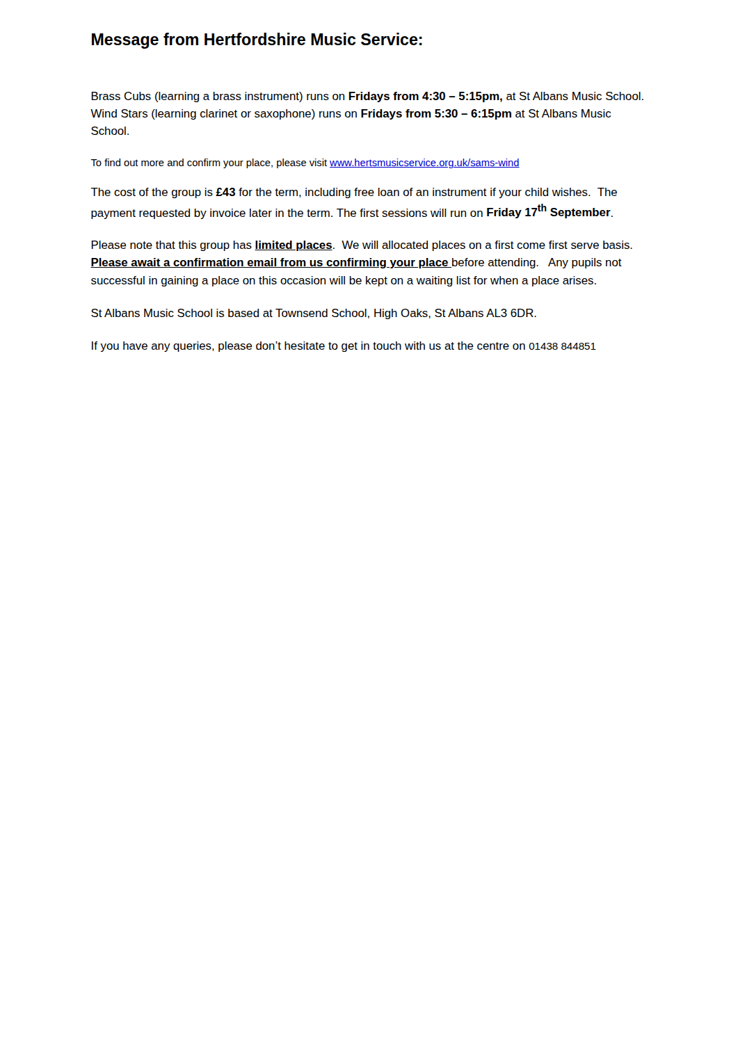Message from Hertfordshire Music Service:
Brass Cubs (learning a brass instrument) runs on Fridays from 4:30 – 5:15pm, at St Albans Music School.
Wind Stars (learning clarinet or saxophone) runs on Fridays from 5:30 – 6:15pm at St Albans Music School.
To find out more and confirm your place, please visit www.hertsmusicservice.org.uk/sams-wind
The cost of the group is £43 for the term, including free loan of an instrument if your child wishes. The payment requested by invoice later in the term. The first sessions will run on Friday 17th September.
Please note that this group has limited places. We will allocated places on a first come first serve basis. Please await a confirmation email from us confirming your place before attending. Any pupils not successful in gaining a place on this occasion will be kept on a waiting list for when a place arises.
St Albans Music School is based at Townsend School, High Oaks, St Albans AL3 6DR.
If you have any queries, please don’t hesitate to get in touch with us at the centre on 01438 844851